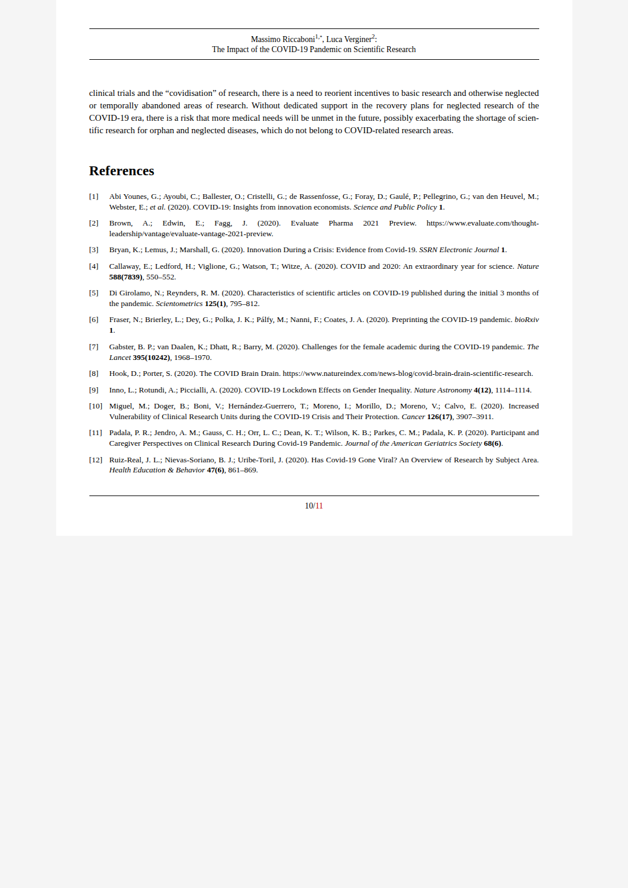Massimo Riccaboni1,*, Luca Verginer2:
The Impact of the COVID-19 Pandemic on Scientific Research
clinical trials and the “covidisation” of research, there is a need to reorient incentives to basic research and otherwise neglected or temporally abandoned areas of research. Without dedicated support in the recovery plans for neglected research of the COVID-19 era, there is a risk that more medical needs will be unmet in the future, possibly exacerbating the shortage of scientific research for orphan and neglected diseases, which do not belong to COVID-related research areas.
References
Abi Younes, G.; Ayoubi, C.; Ballester, O.; Cristelli, G.; de Rassenfosse, G.; Foray, D.; Gaulé, P.; Pellegrino, G.; van den Heuvel, M.; Webster, E.; et al. (2020). COVID-19: Insights from innovation economists. Science and Public Policy 1.
Brown, A.; Edwin, E.; Fagg, J. (2020). Evaluate Pharma 2021 Preview. https://www.evaluate.com/thought-leadership/vantage/evaluate-vantage-2021-preview.
Bryan, K.; Lemus, J.; Marshall, G. (2020). Innovation During a Crisis: Evidence from Covid-19. SSRN Electronic Journal 1.
Callaway, E.; Ledford, H.; Viglione, G.; Watson, T.; Witze, A. (2020). COVID and 2020: An extraordinary year for science. Nature 588(7839), 550–552.
Di Girolamo, N.; Reynders, R. M. (2020). Characteristics of scientific articles on COVID-19 published during the initial 3 months of the pandemic. Scientometrics 125(1), 795–812.
Fraser, N.; Brierley, L.; Dey, G.; Polka, J. K.; Pálfy, M.; Nanni, F.; Coates, J. A. (2020). Preprinting the COVID-19 pandemic. bioRxiv 1.
Gabster, B. P.; van Daalen, K.; Dhatt, R.; Barry, M. (2020). Challenges for the female academic during the COVID-19 pandemic. The Lancet 395(10242), 1968–1970.
Hook, D.; Porter, S. (2020). The COVID Brain Drain. https://www.natureindex.com/news-blog/covid-brain-drain-scientific-research.
Inno, L.; Rotundi, A.; Piccialli, A. (2020). COVID-19 Lockdown Effects on Gender Inequality. Nature Astronomy 4(12), 1114–1114.
Miguel, M.; Doger, B.; Boni, V.; Hernández-Guerrero, T.; Moreno, I.; Morillo, D.; Moreno, V.; Calvo, E. (2020). Increased Vulnerability of Clinical Research Units during the COVID-19 Crisis and Their Protection. Cancer 126(17), 3907–3911.
Padala, P. R.; Jendro, A. M.; Gauss, C. H.; Orr, L. C.; Dean, K. T.; Wilson, K. B.; Parkes, C. M.; Padala, K. P. (2020). Participant and Caregiver Perspectives on Clinical Research During Covid-19 Pandemic. Journal of the American Geriatrics Society 68(6).
Ruiz-Real, J. L.; Nievas-Soriano, B. J.; Uribe-Toril, J. (2020). Has Covid-19 Gone Viral? An Overview of Research by Subject Area. Health Education & Behavior 47(6), 861–869.
10/11